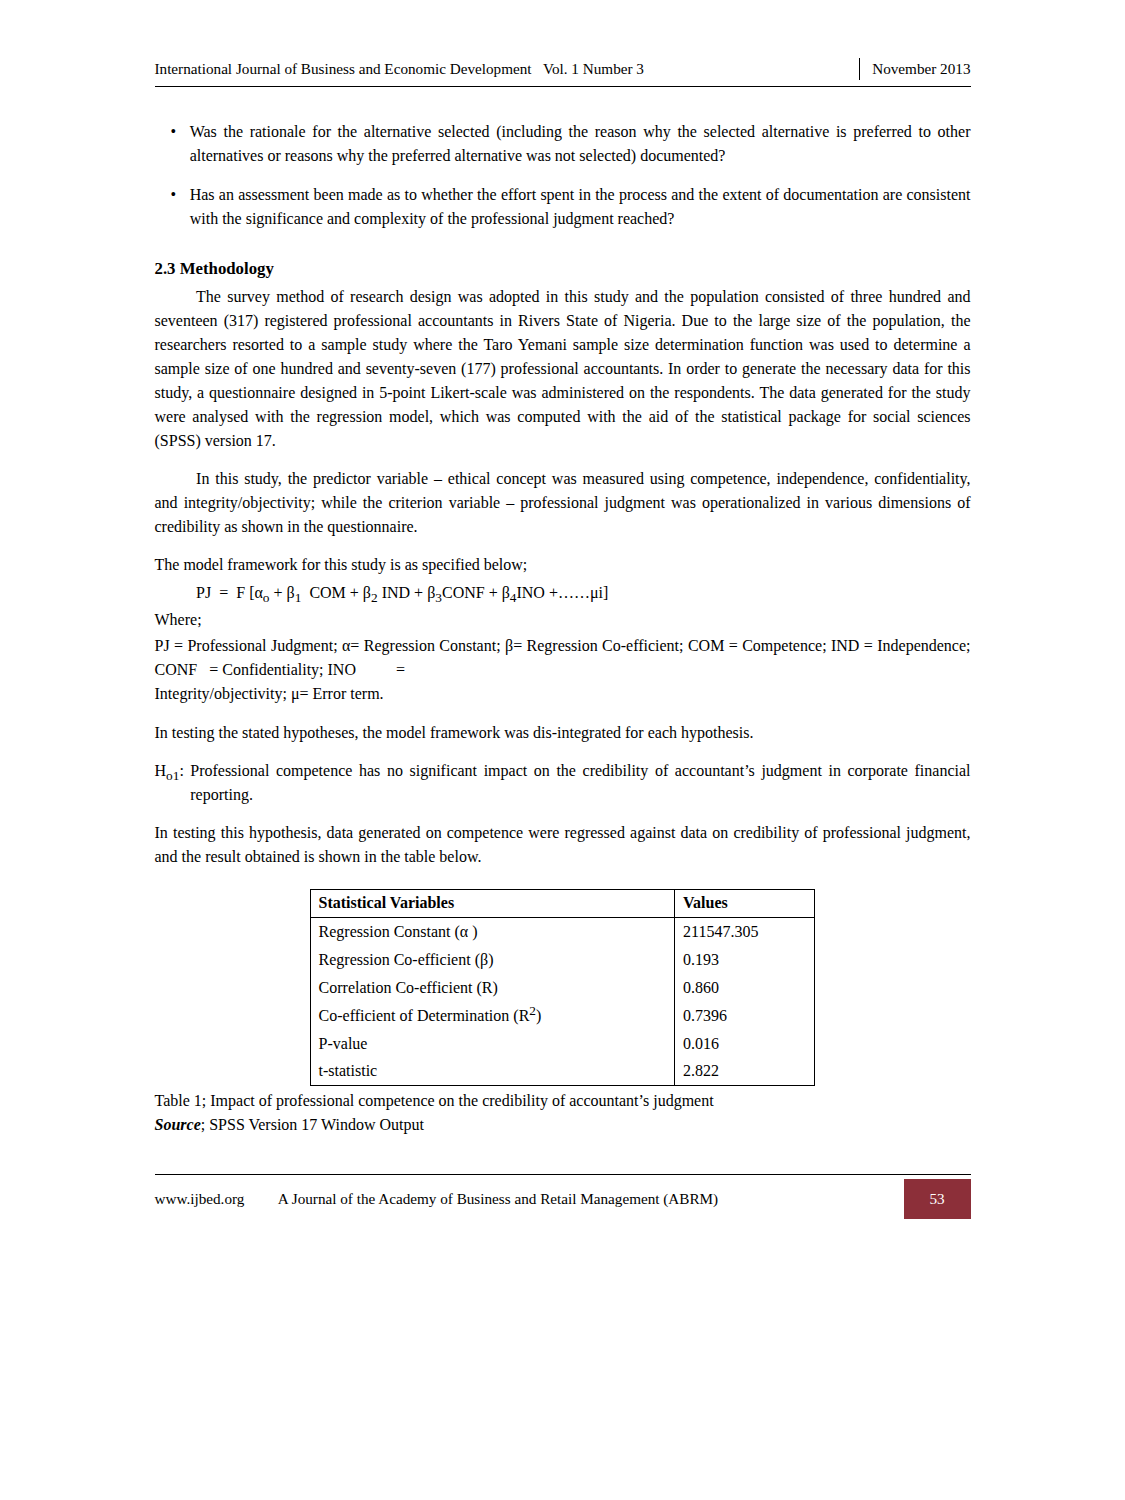International Journal of Business and Economic Development Vol. 1 Number 3 November 2013
Was the rationale for the alternative selected (including the reason why the selected alternative is preferred to other alternatives or reasons why the preferred alternative was not selected) documented?
Has an assessment been made as to whether the effort spent in the process and the extent of documentation are consistent with the significance and complexity of the professional judgment reached?
2.3 Methodology
The survey method of research design was adopted in this study and the population consisted of three hundred and seventeen (317) registered professional accountants in Rivers State of Nigeria. Due to the large size of the population, the researchers resorted to a sample study where the Taro Yemani sample size determination function was used to determine a sample size of one hundred and seventy-seven (177) professional accountants. In order to generate the necessary data for this study, a questionnaire designed in 5-point Likert-scale was administered on the respondents. The data generated for the study were analysed with the regression model, which was computed with the aid of the statistical package for social sciences (SPSS) version 17.
In this study, the predictor variable – ethical concept was measured using competence, independence, confidentiality, and integrity/objectivity; while the criterion variable – professional judgment was operationalized in various dimensions of credibility as shown in the questionnaire.
The model framework for this study is as specified below;
PJ = F [αo + β1 COM + β2 IND + β3CONF + β4INO +……μi]
Where;
PJ = Professional Judgment; α= Regression Constant; β= Regression Co-efficient; COM = Competence; IND = Independence; CONF = Confidentiality; INO =
Integrity/objectivity; μ= Error term.
In testing the stated hypotheses, the model framework was dis-integrated for each hypothesis.
Ho1: Professional competence has no significant impact on the credibility of accountant’s judgment in corporate financial reporting.
In testing this hypothesis, data generated on competence were regressed against data on credibility of professional judgment, and the result obtained is shown in the table below.
| Statistical Variables | Values |
| --- | --- |
| Regression Constant (α ) | 211547.305 |
| Regression Co-efficient (β) | 0.193 |
| Correlation Co-efficient (R) | 0.860 |
| Co-efficient of Determination (R 2 ) | 0.7396 |
| P-value | 0.016 |
| t-statistic | 2.822 |
Table 1; Impact of professional competence on the credibility of accountant’s judgment
Source; SPSS Version 17 Window Output
www.ijbed.org A Journal of the Academy of Business and Retail Management (ABRM)
53